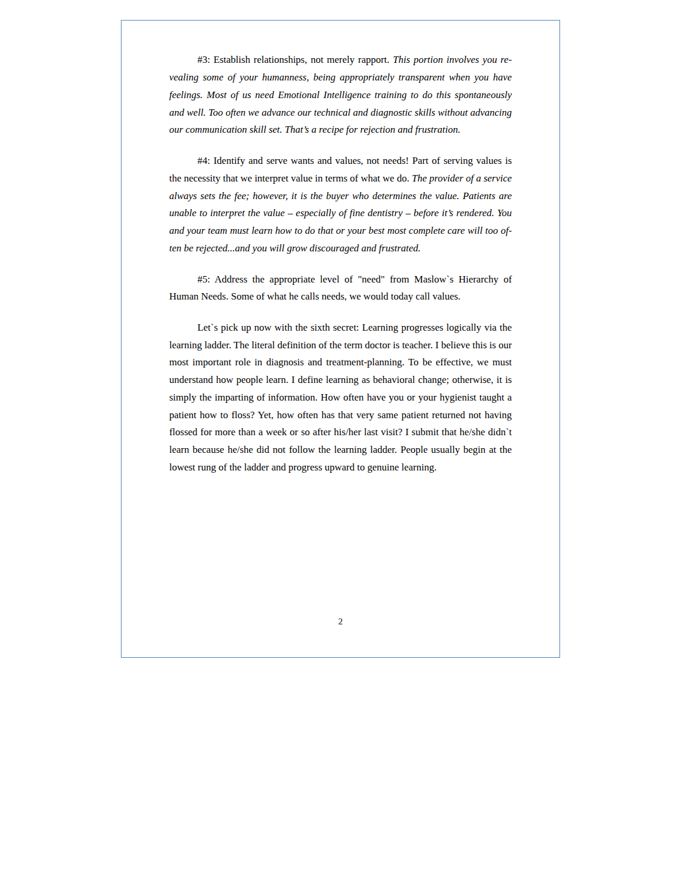#3: Establish relationships, not merely rapport. This portion involves you revealing some of your humanness, being appropriately transparent when you have feelings. Most of us need Emotional Intelligence training to do this spontaneously and well. Too often we advance our technical and diagnostic skills without advancing our communication skill set. That’s a recipe for rejection and frustration.
#4: Identify and serve wants and values, not needs! Part of serving values is the necessity that we interpret value in terms of what we do. The provider of a service always sets the fee; however, it is the buyer who determines the value. Patients are unable to interpret the value – especially of fine dentistry – before it’s rendered. You and your team must learn how to do that or your best most complete care will too often be rejected...and you will grow discouraged and frustrated.
#5: Address the appropriate level of "need" from Maslow`s Hierarchy of Human Needs. Some of what he calls needs, we would today call values.
Let`s pick up now with the sixth secret: Learning progresses logically via the learning ladder. The literal definition of the term doctor is teacher. I believe this is our most important role in diagnosis and treatment-planning. To be effective, we must understand how people learn. I define learning as behavioral change; otherwise, it is simply the imparting of information. How often have you or your hygienist taught a patient how to floss? Yet, how often has that very same patient returned not having flossed for more than a week or so after his/her last visit? I submit that he/she didn`t learn because he/she did not follow the learning ladder. People usually begin at the lowest rung of the ladder and progress upward to genuine learning.
2